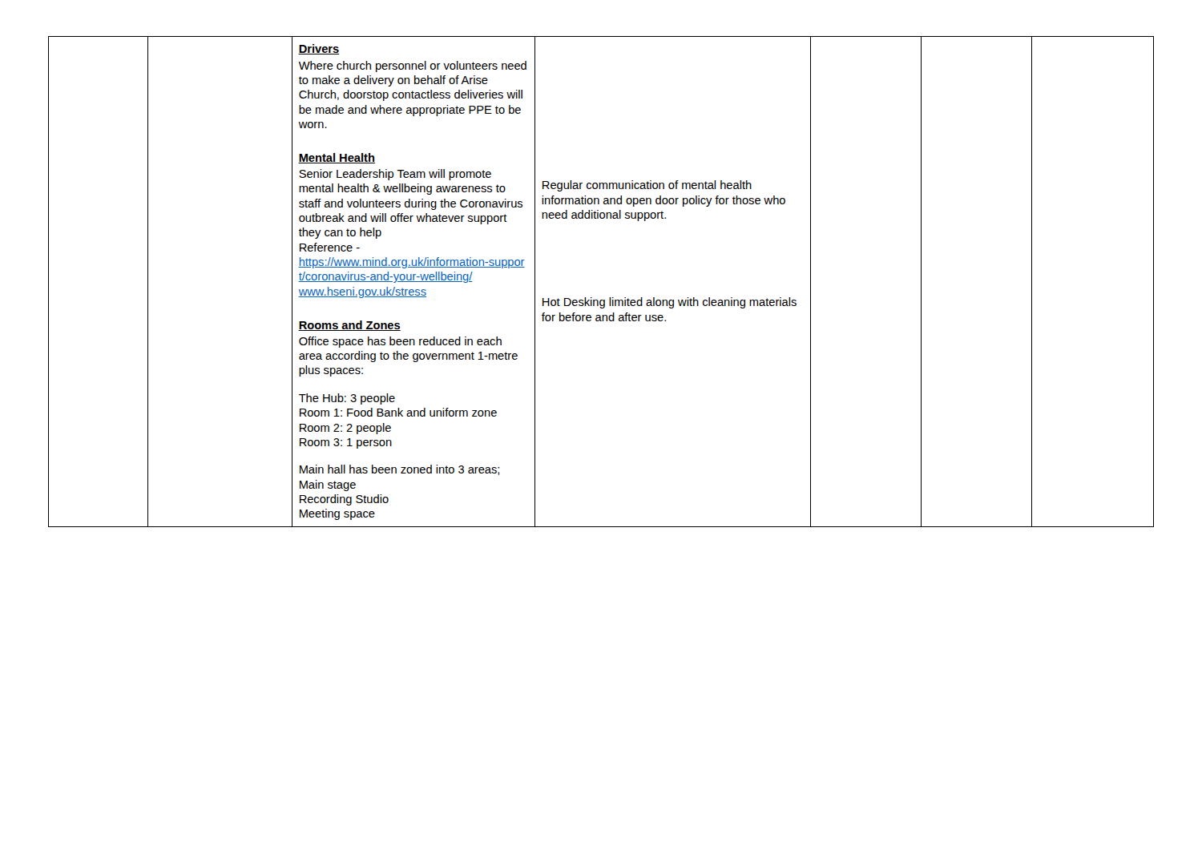| | | Drivers Where church personnel or volunteers need to make a delivery on behalf of Arise Church, doorstop contactless deliveries will be made and where appropriate PPE to be worn. Mental Health Senior Leadership Team will promote mental health & wellbeing awareness to staff and volunteers during the Coronavirus outbreak and will offer whatever support they can to help Reference - https://www.mind.org.uk/information-support/coronavirus-and-your-wellbeing/ www.hseni.gov.uk/stress Rooms and Zones Office space has been reduced in each area according to the government 1-metre plus spaces: The Hub: 3 people Room 1: Food Bank and uniform zone Room 2: 2 people Room 3: 1 person Main hall has been zoned into 3 areas; Main stage Recording Studio Meeting space | Regular communication of mental health information and open door policy for those who need additional support. Hot Desking limited along with cleaning materials for before and after use. | | | |